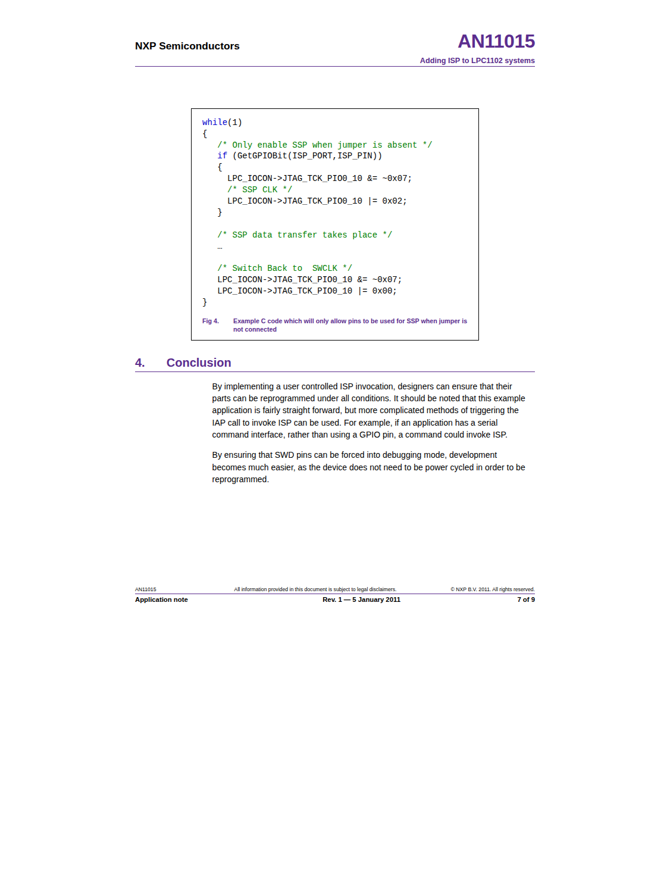NXP Semiconductors
AN11015
Adding ISP to LPC1102 systems
while(1)
{
   /* Only enable SSP when jumper is absent */
   if (GetGPIOBit(ISP_PORT,ISP_PIN))
   {
     LPC_IOCON->JTAG_TCK_PIO0_10 &= ~0x07;
     /* SSP CLK */
     LPC_IOCON->JTAG_TCK_PIO0_10 |= 0x02;
   }

   /* SSP data transfer takes place */
   …

   /* Switch Back to  SWCLK */
   LPC_IOCON->JTAG_TCK_PIO0_10 &= ~0x07;
   LPC_IOCON->JTAG_TCK_PIO0_10 |= 0x00;
}
Fig 4. Example C code which will only allow pins to be used for SSP when jumper is not connected
4.
Conclusion
By implementing a user controlled ISP invocation, designers can ensure that their parts can be reprogrammed under all conditions. It should be noted that this example application is fairly straight forward, but more complicated methods of triggering the IAP call to invoke ISP can be used. For example, if an application has a serial command interface, rather than using a GPIO pin, a command could invoke ISP.
By ensuring that SWD pins can be forced into debugging mode, development becomes much easier, as the device does not need to be power cycled in order to be reprogrammed.
AN11015
All information provided in this document is subject to legal disclaimers.
© NXP B.V. 2011. All rights reserved.
Application note
Rev. 1 — 5 January 2011
7 of 9